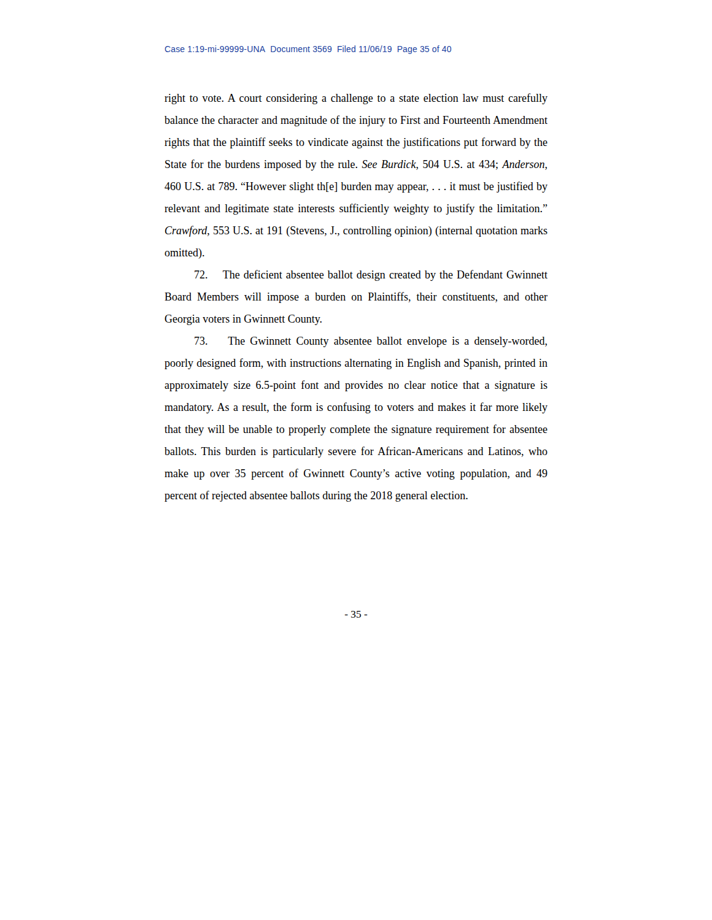Case 1:19-mi-99999-UNA Document 3569 Filed 11/06/19 Page 35 of 40
right to vote. A court considering a challenge to a state election law must carefully balance the character and magnitude of the injury to First and Fourteenth Amendment rights that the plaintiff seeks to vindicate against the justifications put forward by the State for the burdens imposed by the rule. See Burdick, 504 U.S. at 434; Anderson, 460 U.S. at 789. “However slight th[e] burden may appear, . . . it must be justified by relevant and legitimate state interests sufficiently weighty to justify the limitation.” Crawford, 553 U.S. at 191 (Stevens, J., controlling opinion) (internal quotation marks omitted).
72. The deficient absentee ballot design created by the Defendant Gwinnett Board Members will impose a burden on Plaintiffs, their constituents, and other Georgia voters in Gwinnett County.
73. The Gwinnett County absentee ballot envelope is a densely-worded, poorly designed form, with instructions alternating in English and Spanish, printed in approximately size 6.5-point font and provides no clear notice that a signature is mandatory. As a result, the form is confusing to voters and makes it far more likely that they will be unable to properly complete the signature requirement for absentee ballots. This burden is particularly severe for African-Americans and Latinos, who make up over 35 percent of Gwinnett County’s active voting population, and 49 percent of rejected absentee ballots during the 2018 general election.
- 35 -